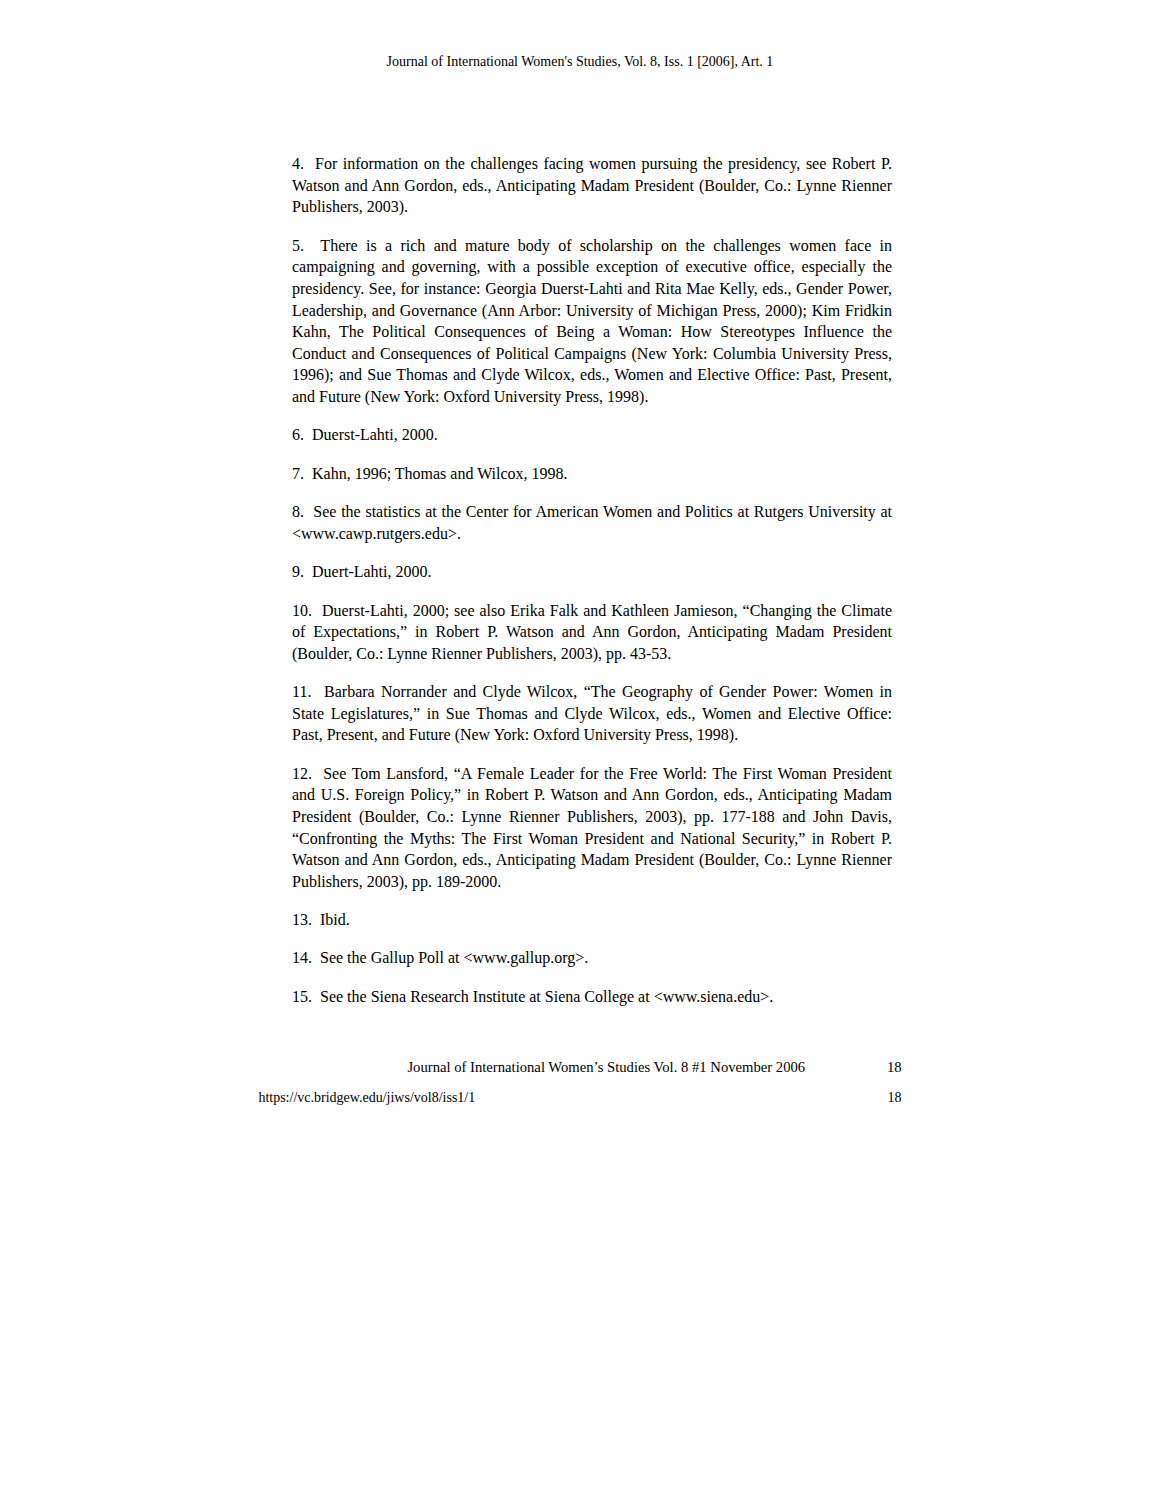Journal of International Women's Studies, Vol. 8, Iss. 1 [2006], Art. 1
4. For information on the challenges facing women pursuing the presidency, see Robert P. Watson and Ann Gordon, eds., Anticipating Madam President (Boulder, Co.: Lynne Rienner Publishers, 2003).
5. There is a rich and mature body of scholarship on the challenges women face in campaigning and governing, with a possible exception of executive office, especially the presidency. See, for instance: Georgia Duerst-Lahti and Rita Mae Kelly, eds., Gender Power, Leadership, and Governance (Ann Arbor: University of Michigan Press, 2000); Kim Fridkin Kahn, The Political Consequences of Being a Woman: How Stereotypes Influence the Conduct and Consequences of Political Campaigns (New York: Columbia University Press, 1996); and Sue Thomas and Clyde Wilcox, eds., Women and Elective Office: Past, Present, and Future (New York: Oxford University Press, 1998).
6. Duerst-Lahti, 2000.
7. Kahn, 1996; Thomas and Wilcox, 1998.
8. See the statistics at the Center for American Women and Politics at Rutgers University at <www.cawp.rutgers.edu>.
9. Duert-Lahti, 2000.
10. Duerst-Lahti, 2000; see also Erika Falk and Kathleen Jamieson, “Changing the Climate of Expectations,” in Robert P. Watson and Ann Gordon, Anticipating Madam President (Boulder, Co.: Lynne Rienner Publishers, 2003), pp. 43-53.
11. Barbara Norrander and Clyde Wilcox, “The Geography of Gender Power: Women in State Legislatures,” in Sue Thomas and Clyde Wilcox, eds., Women and Elective Office: Past, Present, and Future (New York: Oxford University Press, 1998).
12. See Tom Lansford, “A Female Leader for the Free World: The First Woman President and U.S. Foreign Policy,” in Robert P. Watson and Ann Gordon, eds., Anticipating Madam President (Boulder, Co.: Lynne Rienner Publishers, 2003), pp. 177-188 and John Davis, “Confronting the Myths: The First Woman President and National Security,” in Robert P. Watson and Ann Gordon, eds., Anticipating Madam President (Boulder, Co.: Lynne Rienner Publishers, 2003), pp. 189-2000.
13. Ibid.
14. See the Gallup Poll at <www.gallup.org>.
15. See the Siena Research Institute at Siena College at <www.siena.edu>.
Journal of International Women’s Studies Vol. 8 #1 November 2006 18
https://vc.bridgew.edu/jiws/vol8/iss1/1 18